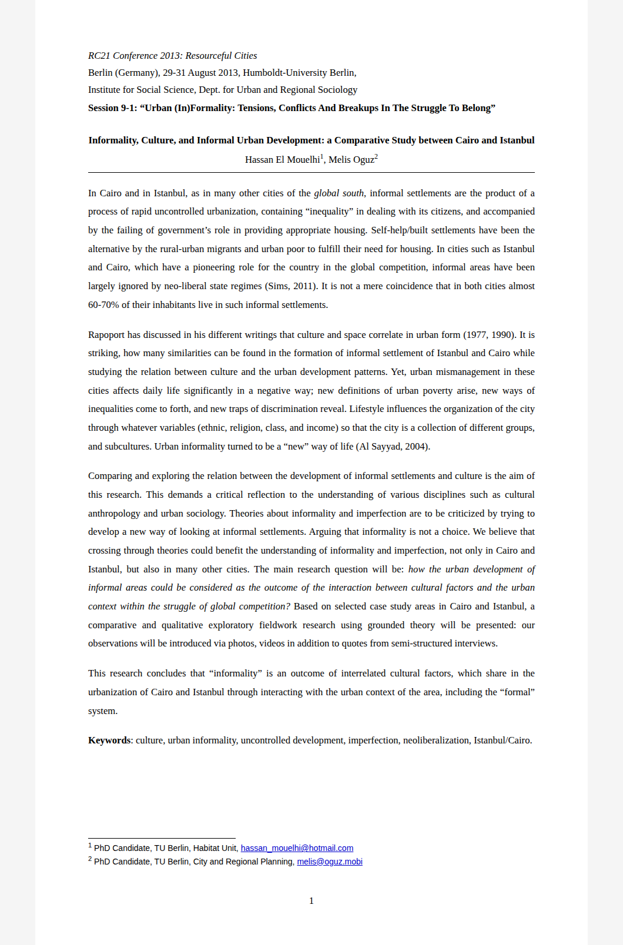RC21 Conference 2013: Resourceful Cities
Berlin (Germany), 29-31 August 2013, Humboldt-University Berlin,
Institute for Social Science, Dept. for Urban and Regional Sociology
Session 9-1: “Urban (In)Formality: Tensions, Conflicts And Breakups In The Struggle To Belong”
Informality, Culture, and Informal Urban Development: a Comparative Study between Cairo and Istanbul
Hassan El Mouelhi1, Melis Oguz2
In Cairo and in Istanbul, as in many other cities of the global south, informal settlements are the product of a process of rapid uncontrolled urbanization, containing “inequality” in dealing with its citizens, and accompanied by the failing of government’s role in providing appropriate housing. Self-help/built settlements have been the alternative by the rural-urban migrants and urban poor to fulfill their need for housing. In cities such as Istanbul and Cairo, which have a pioneering role for the country in the global competition, informal areas have been largely ignored by neo-liberal state regimes (Sims, 2011). It is not a mere coincidence that in both cities almost 60-70% of their inhabitants live in such informal settlements.
Rapoport has discussed in his different writings that culture and space correlate in urban form (1977, 1990). It is striking, how many similarities can be found in the formation of informal settlement of Istanbul and Cairo while studying the relation between culture and the urban development patterns. Yet, urban mismanagement in these cities affects daily life significantly in a negative way; new definitions of urban poverty arise, new ways of inequalities come to forth, and new traps of discrimination reveal. Lifestyle influences the organization of the city through whatever variables (ethnic, religion, class, and income) so that the city is a collection of different groups, and subcultures. Urban informality turned to be a “new” way of life (Al Sayyad, 2004).
Comparing and exploring the relation between the development of informal settlements and culture is the aim of this research. This demands a critical reflection to the understanding of various disciplines such as cultural anthropology and urban sociology. Theories about informality and imperfection are to be criticized by trying to develop a new way of looking at informal settlements. Arguing that informality is not a choice. We believe that crossing through theories could benefit the understanding of informality and imperfection, not only in Cairo and Istanbul, but also in many other cities. The main research question will be: how the urban development of informal areas could be considered as the outcome of the interaction between cultural factors and the urban context within the struggle of global competition? Based on selected case study areas in Cairo and Istanbul, a comparative and qualitative exploratory fieldwork research using grounded theory will be presented: our observations will be introduced via photos, videos in addition to quotes from semi-structured interviews.
This research concludes that “informality” is an outcome of interrelated cultural factors, which share in the urbanization of Cairo and Istanbul through interacting with the urban context of the area, including the “formal” system.
Keywords: culture, urban informality, uncontrolled development, imperfection, neoliberalization, Istanbul/Cairo.
1 PhD Candidate, TU Berlin, Habitat Unit, hassan_mouelhi@hotmail.com
2 PhD Candidate, TU Berlin, City and Regional Planning, melis@oguz.mobi
1